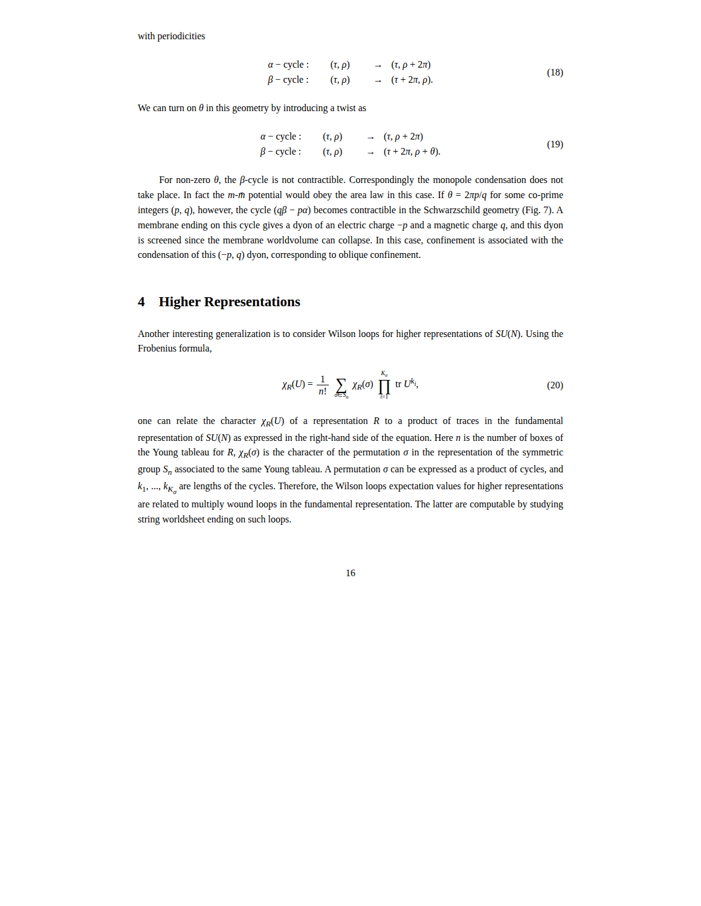with periodicities
α − cycle : (τ, ρ) → (τ, ρ + 2π)
β − cycle : (τ, ρ) → (τ + 2π, ρ). (18)
We can turn on θ in this geometry by introducing a twist as
α − cycle : (τ, ρ) → (τ, ρ + 2π)
β − cycle : (τ, ρ) → (τ + 2π, ρ + θ). (19)
For non-zero θ, the β-cycle is not contractible. Correspondingly the monopole condensation does not take place. In fact the m-m̄ potential would obey the area law in this case. If θ = 2πp/q for some co-prime integers (p, q), however, the cycle (qβ − pα) becomes contractible in the Schwarzschild geometry (Fig. 7). A membrane ending on this cycle gives a dyon of an electric charge −p and a magnetic charge q, and this dyon is screened since the membrane worldvolume can collapse. In this case, confinement is associated with the condensation of this (−p, q) dyon, corresponding to oblique confinement.
4 Higher Representations
Another interesting generalization is to consider Wilson loops for higher representations of SU(N). Using the Frobenius formula,
χR(U) = 1 n! ∑σ∈Sn χR(σ) Kσ∏i=1 tr Uki, (20)
one can relate the character χR(U) of a representation R to a product of traces in the fundamental representation of SU(N) as expressed in the right-hand side of the equation. Here n is the number of boxes of the Young tableau for R, χR(σ) is the character of the permutation σ in the representation of the symmetric group Sn associated to the same Young tableau. A permutation σ can be expressed as a product of cycles, and k1, ..., kKσ are lengths of the cycles. Therefore, the Wilson loops expectation values for higher representations are related to multiply wound loops in the fundamental representation. The latter are computable by studying string worldsheet ending on such loops.
16